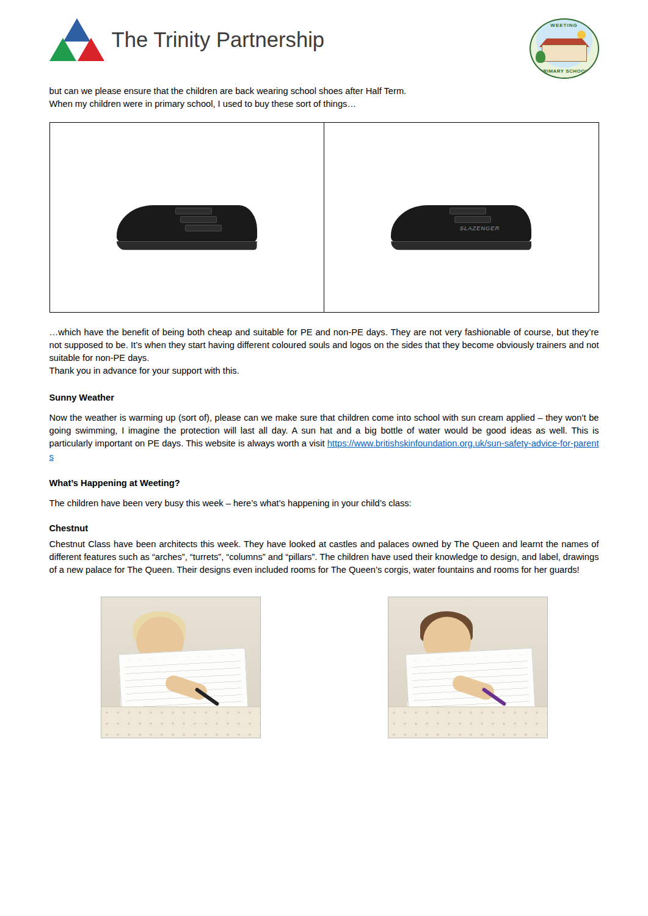The Trinity Partnership
WEETING
PRIMARY SCHOOL
but can we please ensure that the children are back wearing school shoes after Half Term.
When my children were in primary school, I used to buy these sort of things…
| | SLAZENGER |
…which have the benefit of being both cheap and suitable for PE and non-PE days. They are not very fashionable of course, but they’re not supposed to be. It’s when they start having different coloured souls and logos on the sides that they become obviously trainers and not suitable for non-PE days.
Thank you in advance for your support with this.
Sunny Weather
Now the weather is warming up (sort of), please can we make sure that children come into school with sun cream applied – they won’t be going swimming, I imagine the protection will last all day. A sun hat and a big bottle of water would be good ideas as well. This is particularly important on PE days. This website is always worth a visit https://www.britishskinfoundation.org.uk/sun-safety-advice-for-parents
What’s Happening at Weeting?
The children have been very busy this week – here’s what’s happening in your child’s class:
Chestnut
Chestnut Class have been architects this week. They have looked at castles and palaces owned by The Queen and learnt the names of different features such as “arches”, “turrets”, “columns” and “pillars”. The children have used their knowledge to design, and label, drawings of a new palace for The Queen. Their designs even included rooms for The Queen’s corgis, water fountains and rooms for her guards!